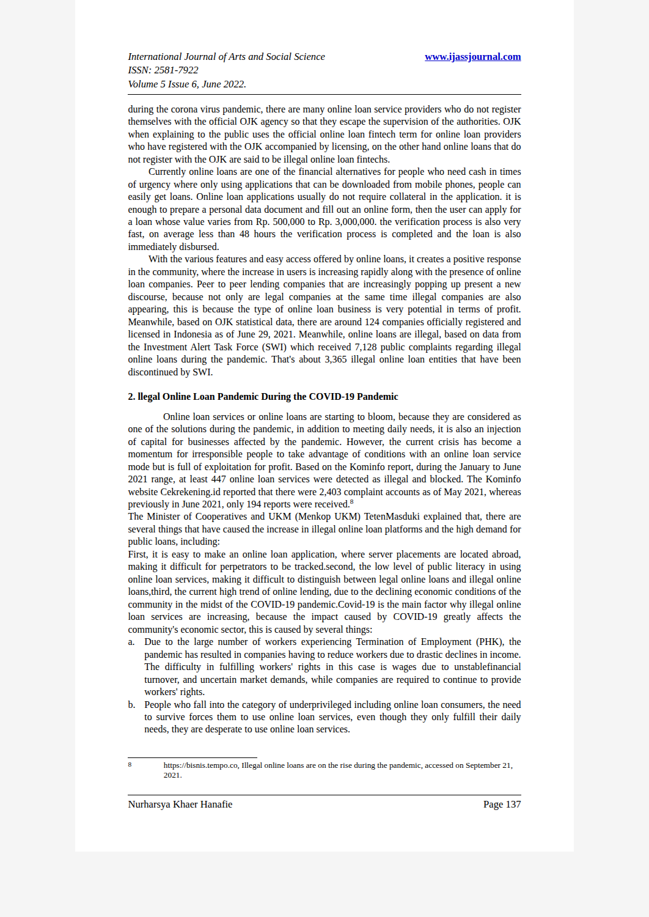International Journal of Arts and Social Science
ISSN: 2581-7922
Volume 5 Issue 6, June 2022.
www.ijassjournal.com
during the corona virus pandemic, there are many online loan service providers who do not register themselves with the official OJK agency so that they escape the supervision of the authorities. OJK when explaining to the public uses the official online loan fintech term for online loan providers who have registered with the OJK accompanied by licensing, on the other hand online loans that do not register with the OJK are said to be illegal online loan fintechs.
Currently online loans are one of the financial alternatives for people who need cash in times of urgency where only using applications that can be downloaded from mobile phones, people can easily get loans. Online loan applications usually do not require collateral in the application. it is enough to prepare a personal data document and fill out an online form, then the user can apply for a loan whose value varies from Rp. 500,000 to Rp. 3,000,000. the verification process is also very fast, on average less than 48 hours the verification process is completed and the loan is also immediately disbursed.
With the various features and easy access offered by online loans, it creates a positive response in the community, where the increase in users is increasing rapidly along with the presence of online loan companies. Peer to peer lending companies that are increasingly popping up present a new discourse, because not only are legal companies at the same time illegal companies are also appearing, this is because the type of online loan business is very potential in terms of profit. Meanwhile, based on OJK statistical data, there are around 124 companies officially registered and licensed in Indonesia as of June 29, 2021. Meanwhile, online loans are illegal, based on data from the Investment Alert Task Force (SWI) which received 7,128 public complaints regarding illegal online loans during the pandemic. That's about 3,365 illegal online loan entities that have been discontinued by SWI.
2. llegal Online Loan Pandemic During the COVID-19 Pandemic
Online loan services or online loans are starting to bloom, because they are considered as one of the solutions during the pandemic, in addition to meeting daily needs, it is also an injection of capital for businesses affected by the pandemic. However, the current crisis has become a momentum for irresponsible people to take advantage of conditions with an online loan service mode but is full of exploitation for profit. Based on the Kominfo report, during the January to June 2021 range, at least 447 online loan services were detected as illegal and blocked. The Kominfo website Cekrekening.id reported that there were 2,403 complaint accounts as of May 2021, whereas previously in June 2021, only 194 reports were received.8
The Minister of Cooperatives and UKM (Menkop UKM) TetenMasduki explained that, there are several things that have caused the increase in illegal online loan platforms and the high demand for public loans, including:
First, it is easy to make an online loan application, where server placements are located abroad, making it difficult for perpetrators to be tracked.second, the low level of public literacy in using online loan services, making it difficult to distinguish between legal online loans and illegal online loans,third, the current high trend of online lending, due to the declining economic conditions of the community in the midst of the COVID-19 pandemic.Covid-19 is the main factor why illegal online loan services are increasing, because the impact caused by COVID-19 greatly affects the community's economic sector, this is caused by several things:
a. Due to the large number of workers experiencing Termination of Employment (PHK), the pandemic has resulted in companies having to reduce workers due to drastic declines in income. The difficulty in fulfilling workers' rights in this case is wages due to unstablefinancial turnover, and uncertain market demands, while companies are required to continue to provide workers' rights.
b. People who fall into the category of underprivileged including online loan consumers, the need to survive forces them to use online loan services, even though they only fulfill their daily needs, they are desperate to use online loan services.
8
https://bisnis.tempo.co, Illegal online loans are on the rise during the pandemic, accessed on September 21, 2021.
Nurharsya Khaer Hanafie
Page 137